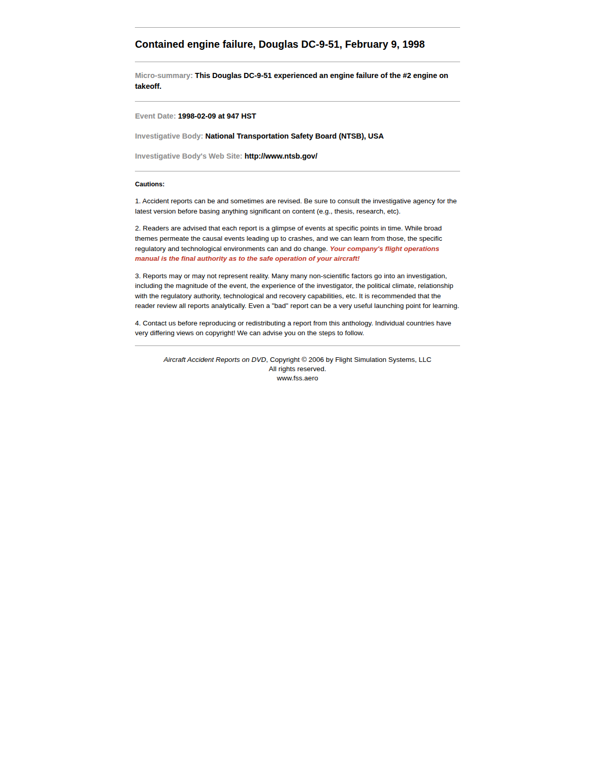Contained engine failure, Douglas DC-9-51, February 9, 1998
Micro-summary: This Douglas DC-9-51 experienced an engine failure of the #2 engine on takeoff.
Event Date: 1998-02-09 at 947 HST
Investigative Body: National Transportation Safety Board (NTSB), USA
Investigative Body's Web Site: http://www.ntsb.gov/
Cautions:
1. Accident reports can be and sometimes are revised. Be sure to consult the investigative agency for the latest version before basing anything significant on content (e.g., thesis, research, etc).
2. Readers are advised that each report is a glimpse of events at specific points in time. While broad themes permeate the causal events leading up to crashes, and we can learn from those, the specific regulatory and technological environments can and do change. Your company's flight operations manual is the final authority as to the safe operation of your aircraft!
3. Reports may or may not represent reality. Many many non-scientific factors go into an investigation, including the magnitude of the event, the experience of the investigator, the political climate, relationship with the regulatory authority, technological and recovery capabilities, etc. It is recommended that the reader review all reports analytically. Even a "bad" report can be a very useful launching point for learning.
4. Contact us before reproducing or redistributing a report from this anthology. Individual countries have very differing views on copyright! We can advise you on the steps to follow.
Aircraft Accident Reports on DVD, Copyright © 2006 by Flight Simulation Systems, LLC
All rights reserved.
www.fss.aero